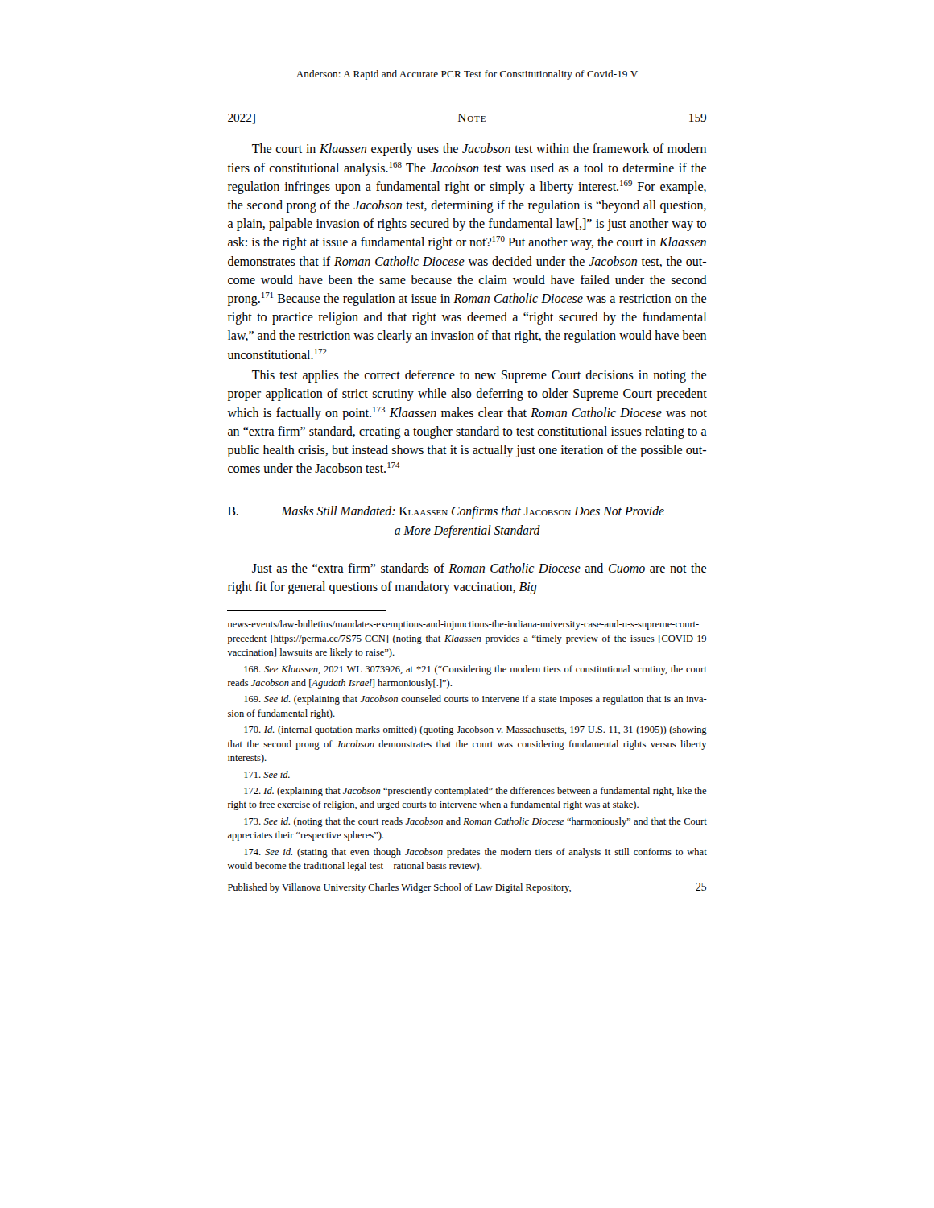Anderson: A Rapid and Accurate PCR Test for Constitutionality of Covid-19 V
2022] Note 159
The court in Klaassen expertly uses the Jacobson test within the framework of modern tiers of constitutional analysis.168 The Jacobson test was used as a tool to determine if the regulation infringes upon a fundamental right or simply a liberty interest.169 For example, the second prong of the Jacobson test, determining if the regulation is “beyond all question, a plain, palpable invasion of rights secured by the fundamental law[,]” is just another way to ask: is the right at issue a fundamental right or not?170 Put another way, the court in Klaassen demonstrates that if Roman Catholic Diocese was decided under the Jacobson test, the outcome would have been the same because the claim would have failed under the second prong.171 Because the regulation at issue in Roman Catholic Diocese was a restriction on the right to practice religion and that right was deemed a “right secured by the fundamental law,” and the restriction was clearly an invasion of that right, the regulation would have been unconstitutional.172
This test applies the correct deference to new Supreme Court decisions in noting the proper application of strict scrutiny while also deferring to older Supreme Court precedent which is factually on point.173 Klaassen makes clear that Roman Catholic Diocese was not an “extra firm” standard, creating a tougher standard to test constitutional issues relating to a public health crisis, but instead shows that it is actually just one iteration of the possible outcomes under the Jacobson test.174
B. Masks Still Mandated: Klaassen Confirms that Jacobson Does Not Provide
a More Deferential Standard
Just as the “extra firm” standards of Roman Catholic Diocese and Cuomo are not the right fit for general questions of mandatory vaccination, Big
news-events/law-bulletins/mandates-exemptions-and-injunctions-the-indiana-university-case-and-u-s-supreme-court-precedent [https://perma.cc/7S75-CCN] (noting that Klaassen provides a “timely preview of the issues [COVID-19 vaccination] lawsuits are likely to raise”).
168. See Klaassen, 2021 WL 3073926, at *21 (“Considering the modern tiers of constitutional scrutiny, the court reads Jacobson and [Agudath Israel] harmoniously[.]”).
169. See id. (explaining that Jacobson counseled courts to intervene if a state imposes a regulation that is an invasion of fundamental right).
170. Id. (internal quotation marks omitted) (quoting Jacobson v. Massachusetts, 197 U.S. 11, 31 (1905)) (showing that the second prong of Jacobson demonstrates that the court was considering fundamental rights versus liberty interests).
171. See id.
172. Id. (explaining that Jacobson “presciently contemplated” the differences between a fundamental right, like the right to free exercise of religion, and urged courts to intervene when a fundamental right was at stake).
173. See id. (noting that the court reads Jacobson and Roman Catholic Diocese “harmoniously” and that the Court appreciates their “respective spheres”).
174. See id. (stating that even though Jacobson predates the modern tiers of analysis it still conforms to what would become the traditional legal test—rational basis review).
Published by Villanova University Charles Widger School of Law Digital Repository, 25